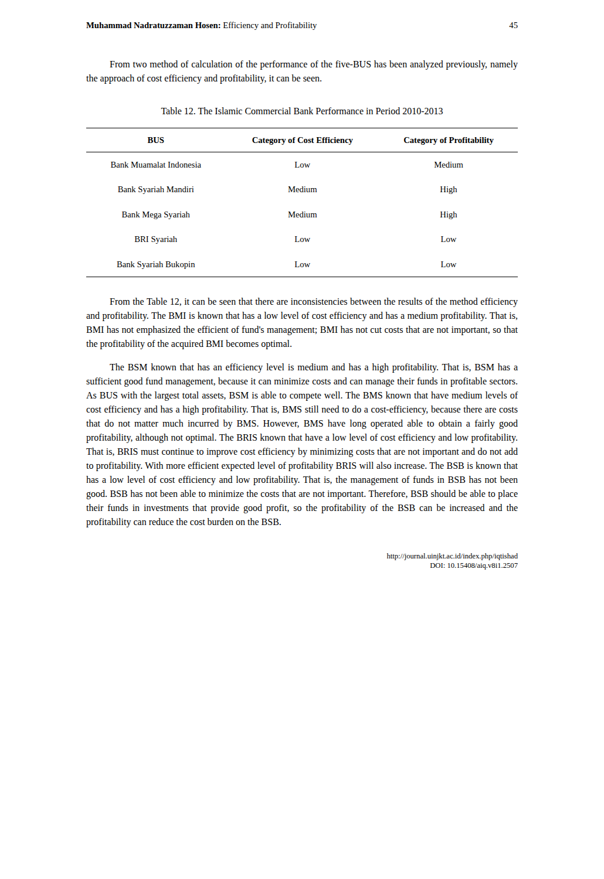Muhammad Nadratuzzaman Hosen: Efficiency and Profitability
45
From two method of calculation of the performance of the five-BUS has been analyzed previously, namely the approach of cost efficiency and profitability, it can be seen.
Table 12. The Islamic Commercial Bank Performance in Period 2010-2013
| BUS | Category of Cost Efficiency | Category of Profitability |
| --- | --- | --- |
| Bank Muamalat Indonesia | Low | Medium |
| Bank Syariah Mandiri | Medium | High |
| Bank Mega Syariah | Medium | High |
| BRI Syariah | Low | Low |
| Bank Syariah Bukopin | Low | Low |
From the Table 12, it can be seen that there are inconsistencies between the results of the method efficiency and profitability. The BMI is known that has a low level of cost efficiency and has a medium profitability. That is, BMI has not emphasized the efficient of fund's management; BMI has not cut costs that are not important, so that the profitability of the acquired BMI becomes optimal.
The BSM known that has an efficiency level is medium and has a high profitability. That is, BSM has a sufficient good fund management, because it can minimize costs and can manage their funds in profitable sectors. As BUS with the largest total assets, BSM is able to compete well. The BMS known that have medium levels of cost efficiency and has a high profitability. That is, BMS still need to do a cost-efficiency, because there are costs that do not matter much incurred by BMS. However, BMS have long operated able to obtain a fairly good profitability, although not optimal. The BRIS known that have a low level of cost efficiency and low profitability. That is, BRIS must continue to improve cost efficiency by minimizing costs that are not important and do not add to profitability. With more efficient expected level of profitability BRIS will also increase. The BSB is known that has a low level of cost efficiency and low profitability. That is, the management of funds in BSB has not been good. BSB has not been able to minimize the costs that are not important. Therefore, BSB should be able to place their funds in investments that provide good profit, so the profitability of the BSB can be increased and the profitability can reduce the cost burden on the BSB.
http://journal.uinjkt.ac.id/index.php/iqtishad
DOI: 10.15408/aiq.v8i1.2507